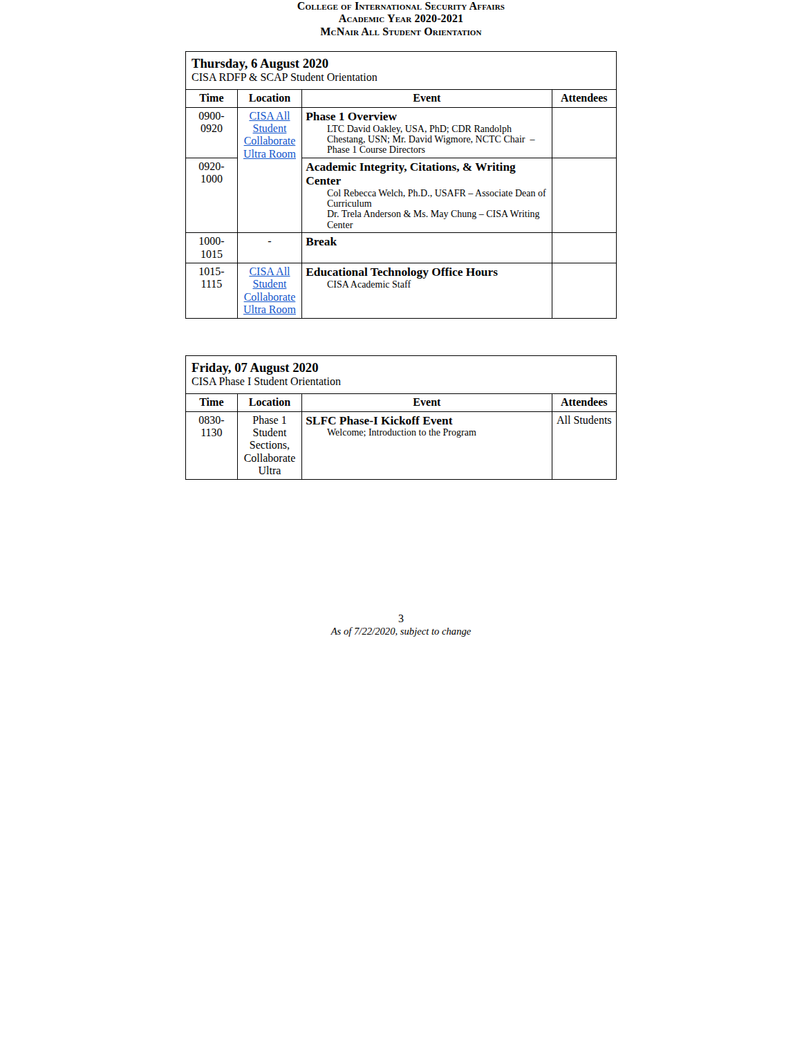College of International Security Affairs
Academic Year 2020-2021
McNair All Student Orientation
Thursday, 6 August 2020
CISA RDFP & SCAP Student Orientation
| Time | Location | Event | Attendees |
| --- | --- | --- | --- |
| 0900-0920 | CISA All Student Collaborate Ultra Room | Phase 1 Overview LTC David Oakley, USA, PhD; CDR Randolph Chestang, USN; Mr. David Wigmore, NCTC Chair – Phase 1 Course Directors | |
| 0920-1000 | Academic Integrity, Citations, & Writing Center Col Rebecca Welch, Ph.D., USAFR – Associate Dean of Curriculum Dr. Trela Anderson & Ms. May Chung – CISA Writing Center | |
| 1000-1015 | - | Break | |
| 1015-1115 | CISA All Student Collaborate Ultra Room | Educational Technology Office Hours CISA Academic Staff | |
Friday, 07 August 2020
CISA Phase I Student Orientation
| Time | Location | Event | Attendees |
| --- | --- | --- | --- |
| 0830-1130 | Phase 1 Student Sections, Collaborate Ultra | SLFC Phase-I Kickoff Event Welcome; Introduction to the Program | All Students |
3
As of 7/22/2020, subject to change